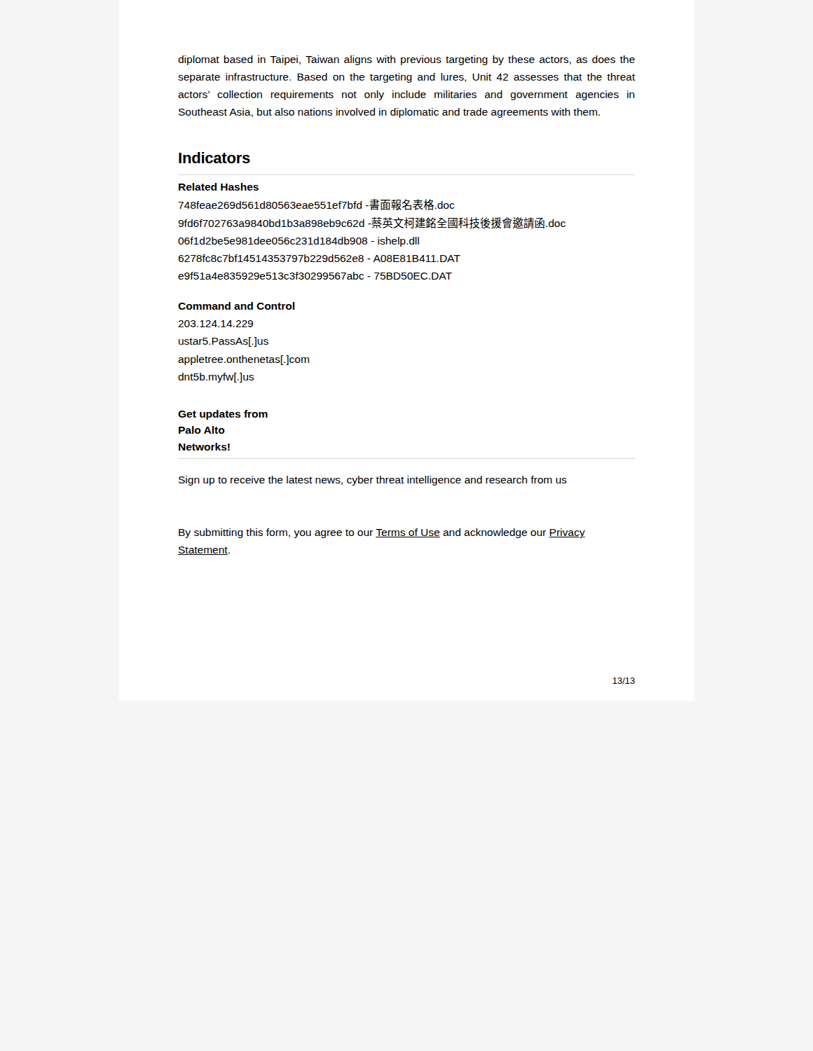diplomat based in Taipei, Taiwan aligns with previous targeting by these actors, as does the separate infrastructure. Based on the targeting and lures, Unit 42 assesses that the threat actors’ collection requirements not only include militaries and government agencies in Southeast Asia, but also nations involved in diplomatic and trade agreements with them.
Indicators
Related Hashes 748feae269d561d80563eae551ef7bfd -書面報名表格.doc 9fd6f702763a9840bd1b3a898eb9c62d -蔡英文柯建銘全國科技後援會邀請函.doc 06f1d2be5e981dee056c231d184db908 - ishelp.dll 6278fc8c7bf14514353797b229d562e8 - A08E81B411.DAT e9f51a4e835929e513c3f30299567abc - 75BD50EC.DAT
Command and Control 203.124.14.229 ustar5.PassAs[.]us appletree.onthenetas[.]com dnt5b.myfw[.]us
Get updates from
Palo Alto
Networks!
Sign up to receive the latest news, cyber threat intelligence and research from us
By submitting this form, you agree to our Terms of Use and acknowledge our Privacy Statement.
13/13